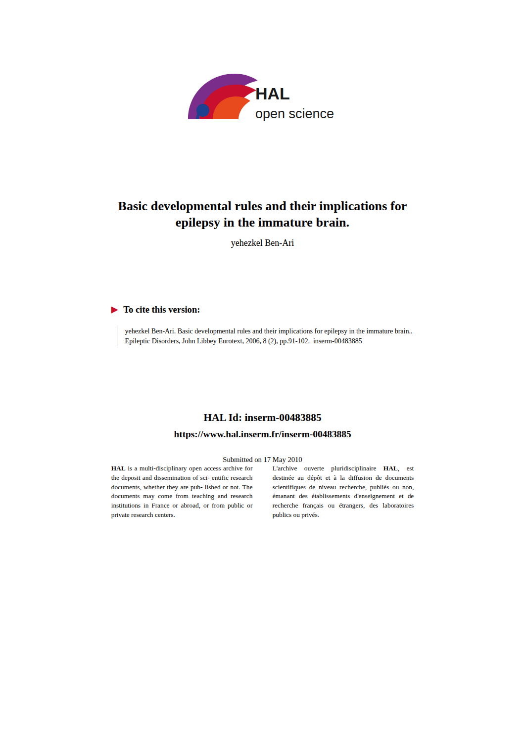HAL open science
Basic developmental rules and their implications for
epilepsy in the immature brain.
yehezkel Ben-Ari
▶To cite this version:
yehezkel Ben-Ari. Basic developmental rules and their implications for epilepsy in the immature brain.. Epileptic Disorders, John Libbey Eurotext, 2006, 8 (2), pp.91-102. inserm-00483885
HAL Id: inserm-00483885
https://www.hal.inserm.fr/inserm-00483885
Submitted on 17 May 2010
HAL is a multi-disciplinary open access archive for the deposit and dissemination of sci- entific research documents, whether they are pub- lished or not. The documents may come from teaching and research institutions in France or abroad, or from public or private research centers.
L'archive ouverte pluridisciplinaire HAL, est destinée au dépôt et à la diffusion de documents scientifiques de niveau recherche, publiés ou non, émanant des établissements d'enseignement et de recherche français ou étrangers, des laboratoires publics ou privés.